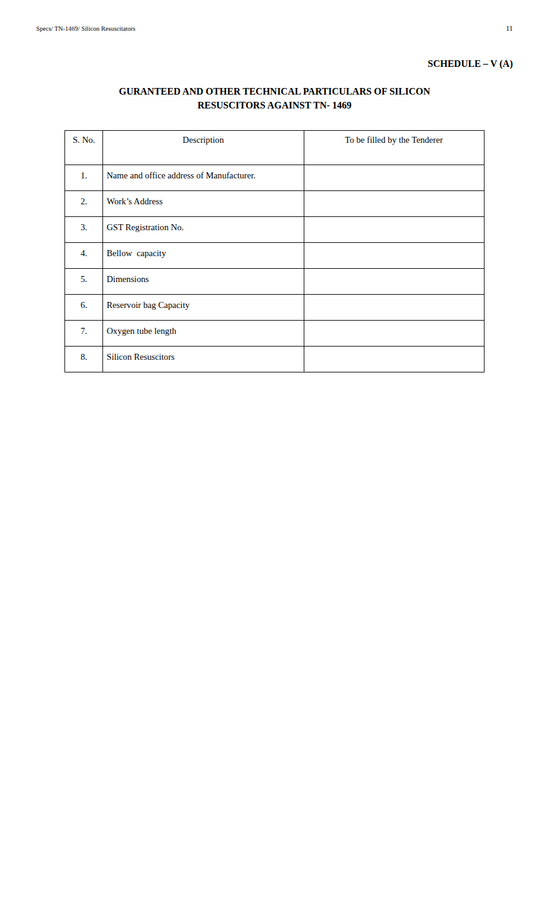Specs/ TN-1469/ Silicon Resuscitators 11
SCHEDULE – V (A)
GURANTEED AND OTHER TECHNICAL PARTICULARS OF SILICON RESUSCITORS AGAINST TN- 1469
| S. No. | Description | To be filled by the Tenderer |
| --- | --- | --- |
| 1. | Name and office address of Manufacturer. | |
| 2. | Work’s Address | |
| 3. | GST Registration No. | |
| 4. | Bellow capacity | |
| 5. | Dimensions | |
| 6. | Reservoir bag Capacity | |
| 7. | Oxygen tube length | |
| 8. | Silicon Resuscitors | |